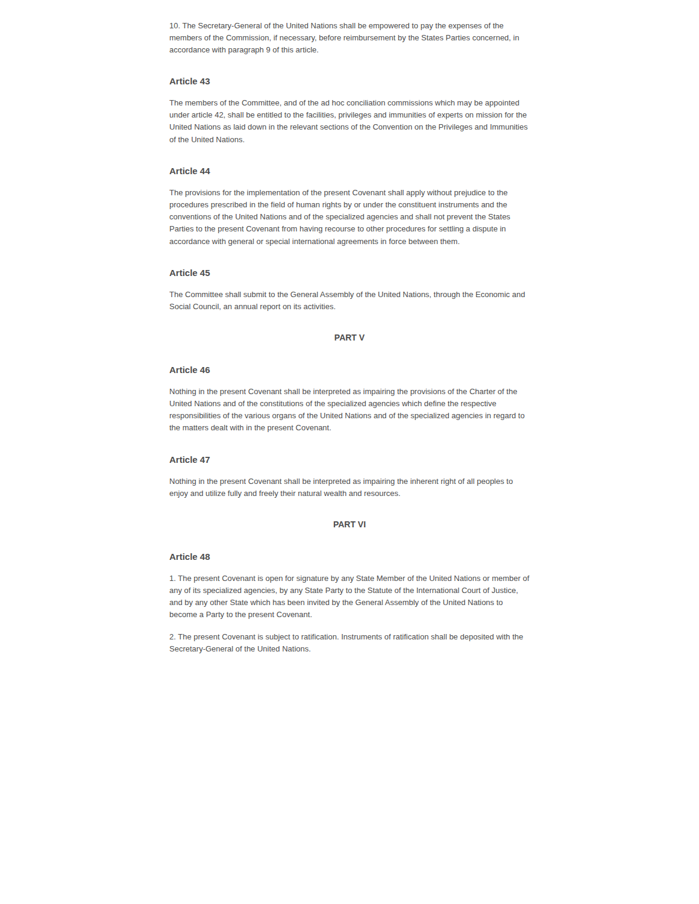10. The Secretary-General of the United Nations shall be empowered to pay the expenses of the members of the Commission, if necessary, before reimbursement by the States Parties concerned, in accordance with paragraph 9 of this article.
Article 43
The members of the Committee, and of the ad hoc conciliation commissions which may be appointed under article 42, shall be entitled to the facilities, privileges and immunities of experts on mission for the United Nations as laid down in the relevant sections of the Convention on the Privileges and Immunities of the United Nations.
Article 44
The provisions for the implementation of the present Covenant shall apply without prejudice to the procedures prescribed in the field of human rights by or under the constituent instruments and the conventions of the United Nations and of the specialized agencies and shall not prevent the States Parties to the present Covenant from having recourse to other procedures for settling a dispute in accordance with general or special international agreements in force between them.
Article 45
The Committee shall submit to the General Assembly of the United Nations, through the Economic and Social Council, an annual report on its activities.
PART V
Article 46
Nothing in the present Covenant shall be interpreted as impairing the provisions of the Charter of the United Nations and of the constitutions of the specialized agencies which define the respective responsibilities of the various organs of the United Nations and of the specialized agencies in regard to the matters dealt with in the present Covenant.
Article 47
Nothing in the present Covenant shall be interpreted as impairing the inherent right of all peoples to enjoy and utilize fully and freely their natural wealth and resources.
PART VI
Article 48
1. The present Covenant is open for signature by any State Member of the United Nations or member of any of its specialized agencies, by any State Party to the Statute of the International Court of Justice, and by any other State which has been invited by the General Assembly of the United Nations to become a Party to the present Covenant.
2. The present Covenant is subject to ratification. Instruments of ratification shall be deposited with the Secretary-General of the United Nations.